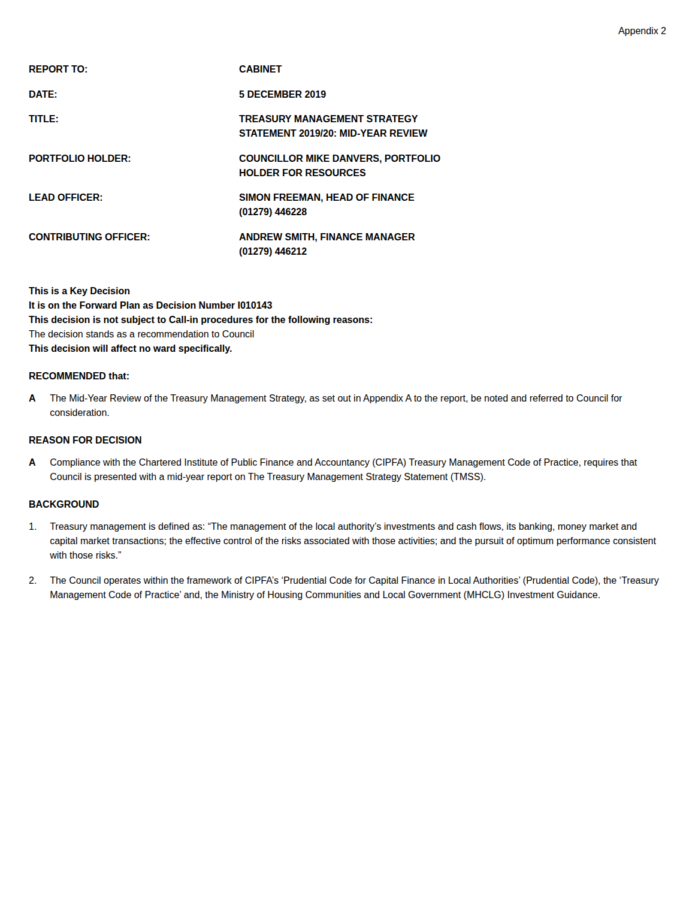Appendix 2
| REPORT TO: | CABINET |
| DATE: | 5 DECEMBER 2019 |
| TITLE: | TREASURY MANAGEMENT STRATEGY STATEMENT 2019/20: MID-YEAR REVIEW |
| PORTFOLIO HOLDER: | COUNCILLOR MIKE DANVERS, PORTFOLIO HOLDER FOR RESOURCES |
| LEAD OFFICER: | SIMON FREEMAN, HEAD OF FINANCE (01279) 446228 |
| CONTRIBUTING OFFICER: | ANDREW SMITH, FINANCE MANAGER (01279) 446212 |
This is a Key Decision
It is on the Forward Plan as Decision Number I010143
This decision is not subject to Call-in procedures for the following reasons:
The decision stands as a recommendation to Council
This decision will affect no ward specifically.
RECOMMENDED that:
AThe Mid-Year Review of the Treasury Management Strategy, as set out in Appendix A to the report, be noted and referred to Council for consideration.
REASON FOR DECISION
ACompliance with the Chartered Institute of Public Finance and Accountancy (CIPFA) Treasury Management Code of Practice, requires that Council is presented with a mid-year report on The Treasury Management Strategy Statement (TMSS).
BACKGROUND
1. Treasury management is defined as: “The management of the local authority’s investments and cash flows, its banking, money market and capital market transactions; the effective control of the risks associated with those activities; and the pursuit of optimum performance consistent with those risks.”
2. The Council operates within the framework of CIPFA’s ‘Prudential Code for Capital Finance in Local Authorities’ (Prudential Code), the ‘Treasury Management Code of Practice’ and, the Ministry of Housing Communities and Local Government (MHCLG) Investment Guidance.